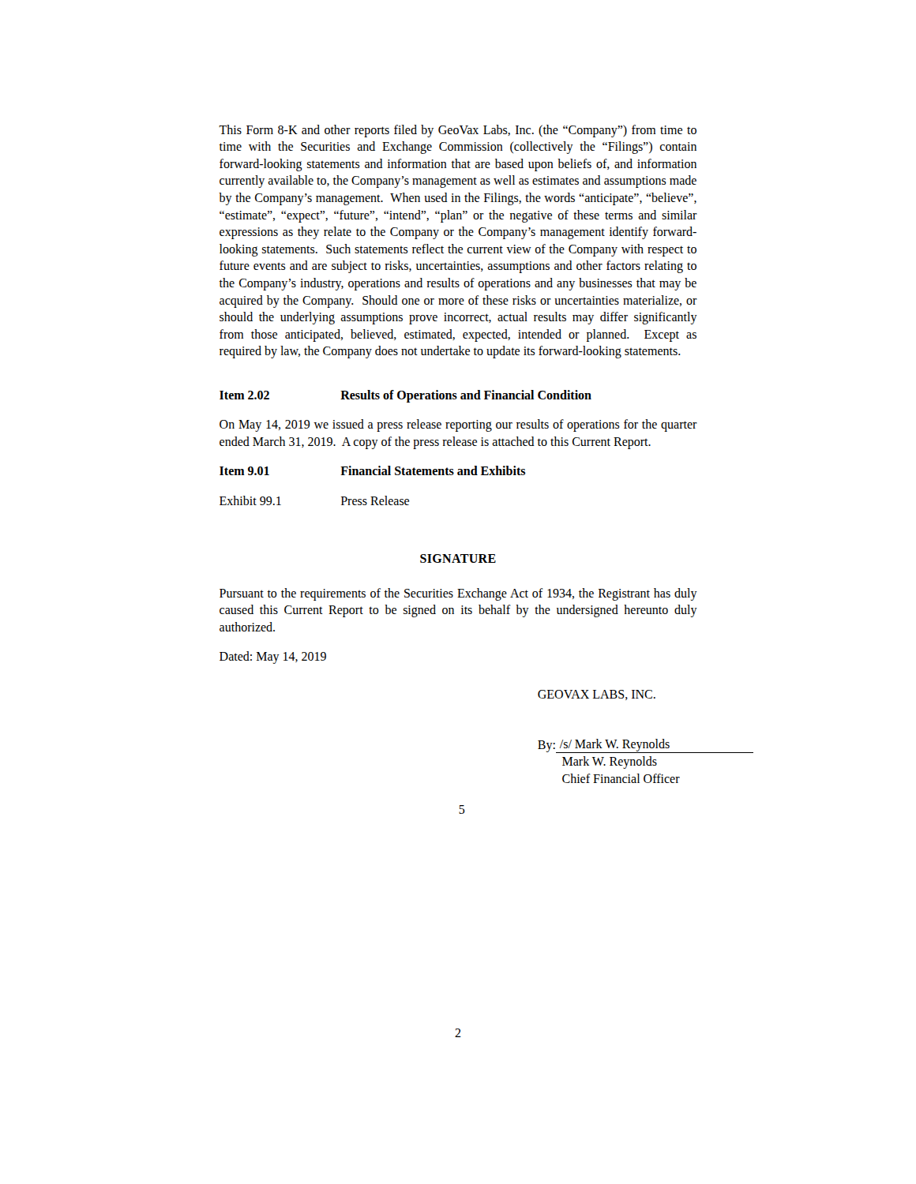This Form 8-K and other reports filed by GeoVax Labs, Inc. (the “Company”) from time to time with the Securities and Exchange Commission (collectively the “Filings”) contain forward-looking statements and information that are based upon beliefs of, and information currently available to, the Company’s management as well as estimates and assumptions made by the Company’s management. When used in the Filings, the words “anticipate”, “believe”, “estimate”, “expect”, “future”, “intend”, “plan” or the negative of these terms and similar expressions as they relate to the Company or the Company’s management identify forward-looking statements. Such statements reflect the current view of the Company with respect to future events and are subject to risks, uncertainties, assumptions and other factors relating to the Company’s industry, operations and results of operations and any businesses that may be acquired by the Company. Should one or more of these risks or uncertainties materialize, or should the underlying assumptions prove incorrect, actual results may differ significantly from those anticipated, believed, estimated, expected, intended or planned. Except as required by law, the Company does not undertake to update its forward-looking statements.
Item 2.02
Results of Operations and Financial Condition
On May 14, 2019 we issued a press release reporting our results of operations for the quarter ended March 31, 2019. A copy of the press release is attached to this Current Report.
Item 9.01
Financial Statements and Exhibits
Exhibit 99.1
Press Release
SIGNATURE
Pursuant to the requirements of the Securities Exchange Act of 1934, the Registrant has duly caused this Current Report to be signed on its behalf by the undersigned hereunto duly authorized.
Dated: May 14, 2019
GEOVAX LABS, INC.
By:/s/ Mark W. Reynolds
Mark W. Reynolds
Chief Financial Officer
5
2